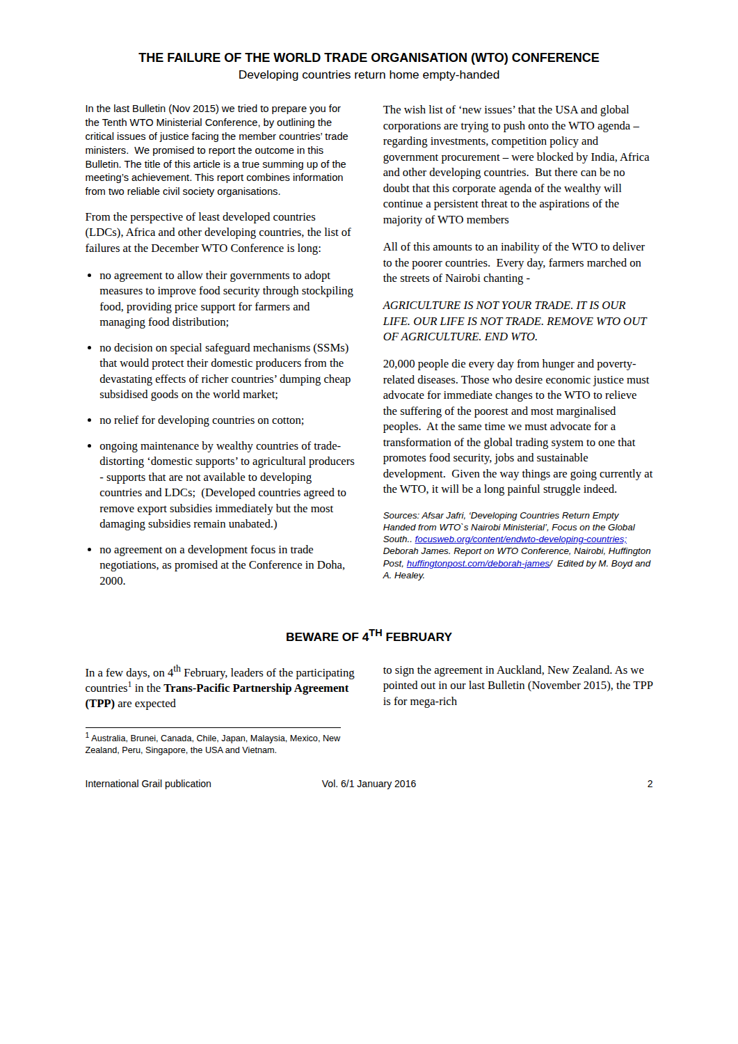THE FAILURE OF THE WORLD TRADE ORGANISATION (WTO) CONFERENCE
Developing countries return home empty-handed
In the last Bulletin (Nov 2015) we tried to prepare you for the Tenth WTO Ministerial Conference, by outlining the critical issues of justice facing the member countries’ trade ministers. We promised to report the outcome in this Bulletin. The title of this article is a true summing up of the meeting’s achievement. This report combines information from two reliable civil society organisations.
From the perspective of least developed countries (LDCs), Africa and other developing countries, the list of failures at the December WTO Conference is long:
no agreement to allow their governments to adopt measures to improve food security through stockpiling food, providing price support for farmers and managing food distribution;
no decision on special safeguard mechanisms (SSMs) that would protect their domestic producers from the devastating effects of richer countries’ dumping cheap subsidised goods on the world market;
no relief for developing countries on cotton;
ongoing maintenance by wealthy countries of trade-distorting ‘domestic supports’ to agricultural producers - supports that are not available to developing countries and LDCs; (Developed countries agreed to remove export subsidies immediately but the most damaging subsidies remain unabated.)
no agreement on a development focus in trade negotiations, as promised at the Conference in Doha, 2000.
The wish list of ‘new issues’ that the USA and global corporations are trying to push onto the WTO agenda – regarding investments, competition policy and government procurement – were blocked by India, Africa and other developing countries. But there can be no doubt that this corporate agenda of the wealthy will continue a persistent threat to the aspirations of the majority of WTO members
All of this amounts to an inability of the WTO to deliver to the poorer countries. Every day, farmers marched on the streets of Nairobi chanting -
AGRICULTURE IS NOT YOUR TRADE. IT IS OUR LIFE. OUR LIFE IS NOT TRADE. REMOVE WTO OUT OF AGRICULTURE. END WTO.
20,000 people die every day from hunger and poverty-related diseases. Those who desire economic justice must advocate for immediate changes to the WTO to relieve the suffering of the poorest and most marginalised peoples. At the same time we must advocate for a transformation of the global trading system to one that promotes food security, jobs and sustainable development. Given the way things are going currently at the WTO, it will be a long painful struggle indeed.
Sources: Afsar Jafri, ‘Developing Countries Return Empty Handed from WTO`s Nairobi Ministerial’, Focus on the Global South.. focusweb.org/content/endwto-developing-countries; Deborah James. Report on WTO Conference, Nairobi, Huffington Post, huffingtonpost.com/deborah-james/ Edited by M. Boyd and A. Healey.
BEWARE OF 4TH FEBRUARY
In a few days, on 4th February, leaders of the participating countries1 in the Trans-Pacific Partnership Agreement (TPP) are expected
to sign the agreement in Auckland, New Zealand. As we pointed out in our last Bulletin (November 2015), the TPP is for mega-rich
1 Australia, Brunei, Canada, Chile, Japan, Malaysia, Mexico, New Zealand, Peru, Singapore, the USA and Vietnam.
International Grail publication
Vol. 6/1 January 2016
2